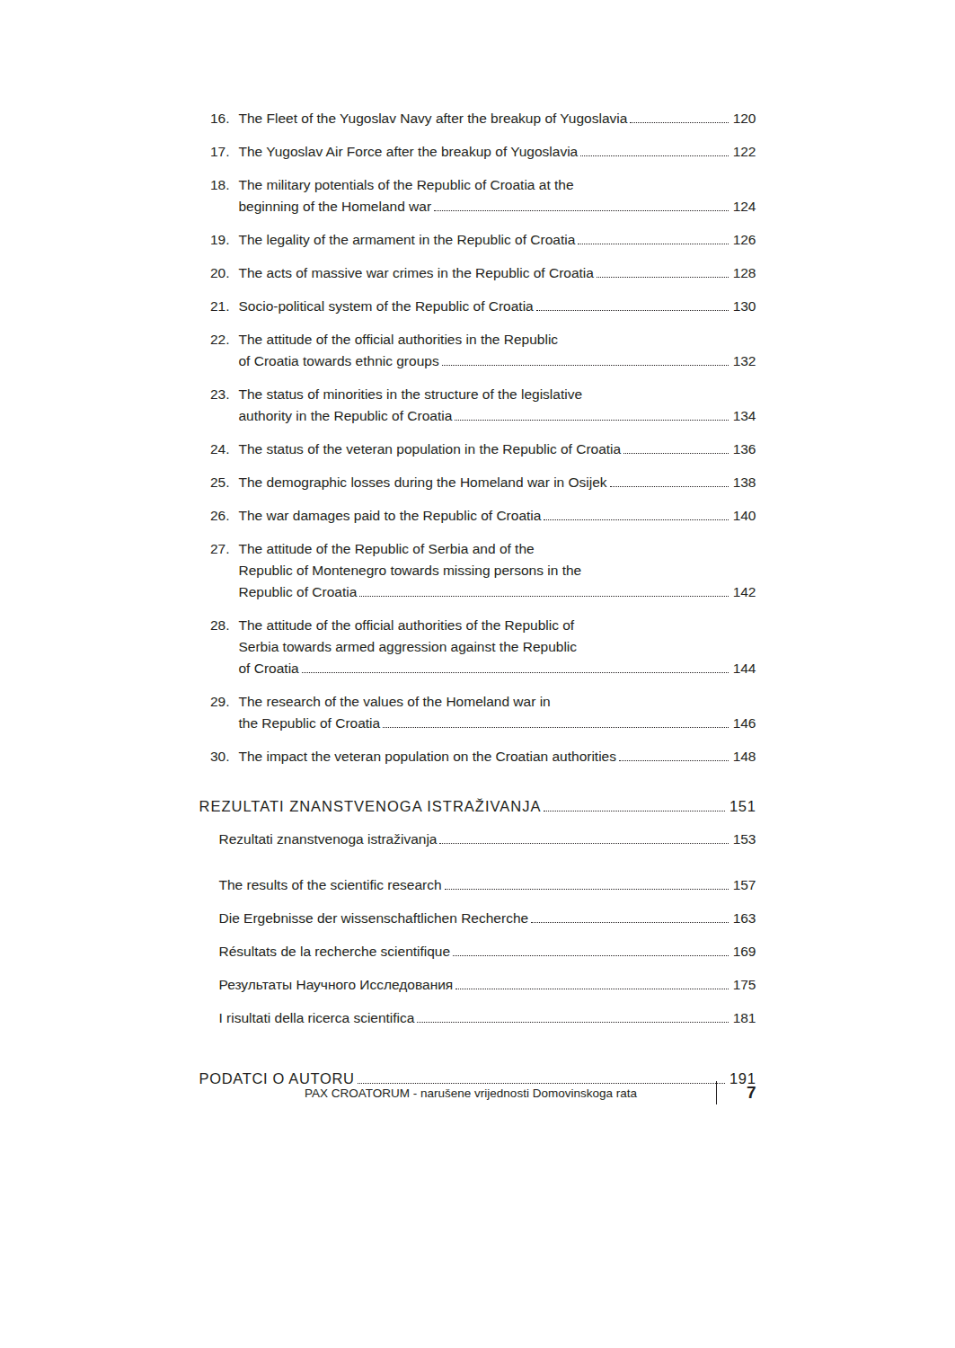16. The Fleet of the Yugoslav Navy after the breakup of Yugoslavia 120
17. The Yugoslav Air Force after the breakup of Yugoslavia 122
18. The military potentials of the Republic of Croatia at the beginning of the Homeland war 124
19. The legality of the armament in the Republic of Croatia 126
20. The acts of massive war crimes in the Republic of Croatia 128
21. Socio-political system of the Republic of Croatia 130
22. The attitude of the official authorities in the Republic of Croatia towards ethnic groups 132
23. The status of minorities in the structure of the legislative authority in the Republic of Croatia 134
24. The status of the veteran population in the Republic of Croatia 136
25. The demographic losses during the Homeland war in Osijek 138
26. The war damages paid to the Republic of Croatia 140
27. The attitude of the Republic of Serbia and of the Republic of Montenegro towards missing persons in the Republic of Croatia 142
28. The attitude of the official authorities of the Republic of Serbia towards armed aggression against the Republic of Croatia 144
29. The research of the values of the Homeland war in the Republic of Croatia 146
30. The impact the veteran population on the Croatian authorities 148
REZULTATI ZNANSTVENOGA ISTRAŽIVANJA 151
Rezultati znanstvenoga istraživanja 153
The results of the scientific research 157
Die Ergebnisse der wissenschaftlichen Recherche 163
Résultats de la recherche scientifique 169
Результаты Научного Исследования 175
I risultati della ricerca scientifica 181
PODATCI O AUTORU 191
PAX CROATORUM - narušene vrijednosti Domovinskoga rata
7